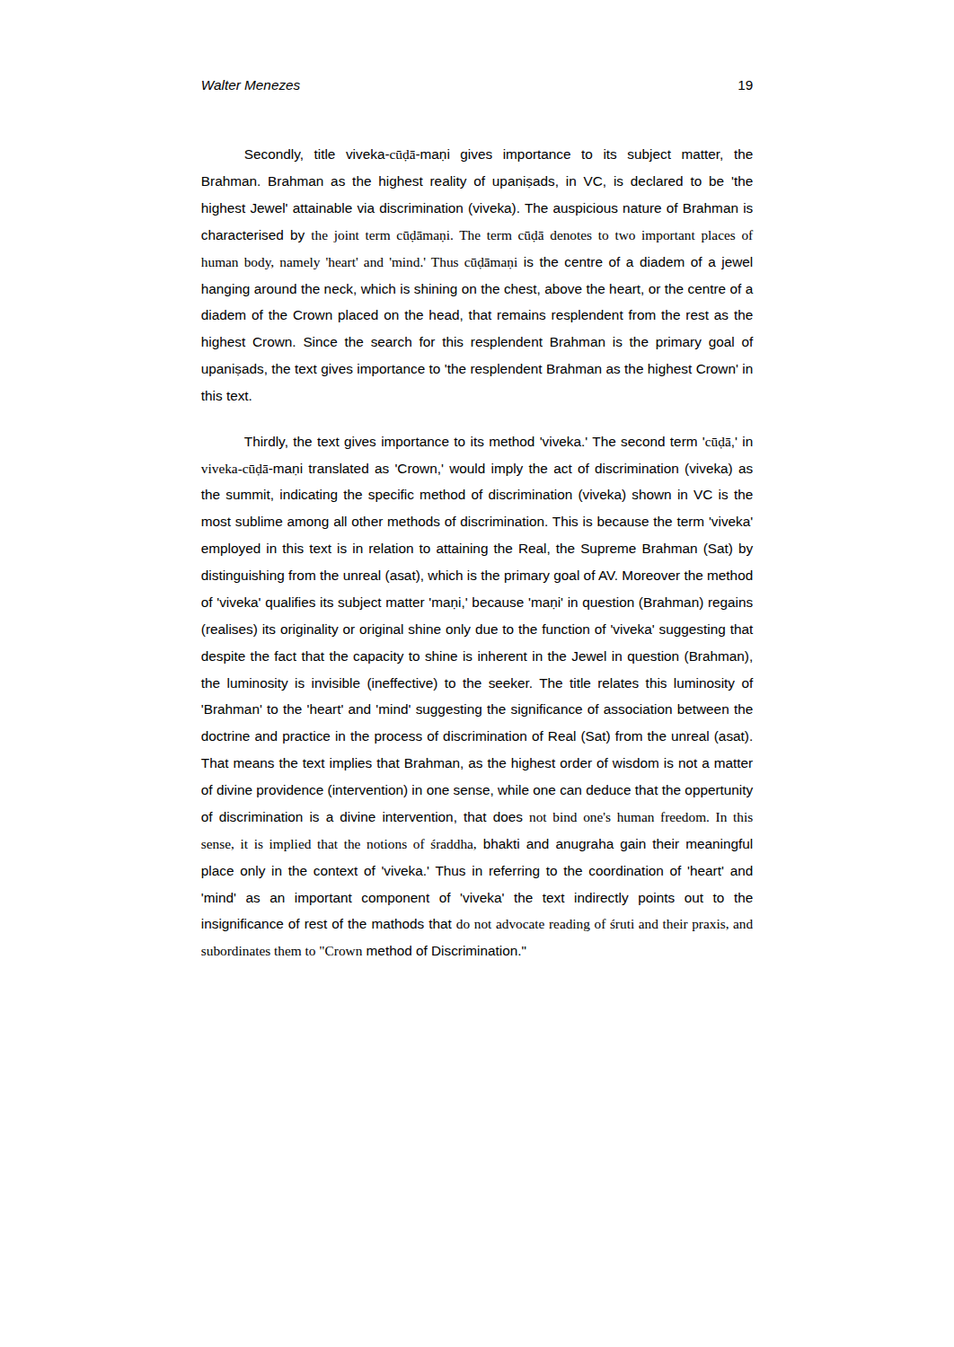Walter Menezes 19
Secondly, title viveka-cūḍā-maṇi gives importance to its subject matter, the Brahman. Brahman as the highest reality of upaniṣads, in VC, is declared to be 'the highest Jewel' attainable via discrimination (viveka). The auspicious nature of Brahman is characterised by the joint term cūḍāmaṇi. The term cūḍā denotes to two important places of human body, namely 'heart' and 'mind.' Thus cūḍāmaṇi is the centre of a diadem of a jewel hanging around the neck, which is shining on the chest, above the heart, or the centre of a diadem of the Crown placed on the head, that remains resplendent from the rest as the highest Crown. Since the search for this resplendent Brahman is the primary goal of upaniṣads, the text gives importance to 'the resplendent Brahman as the highest Crown' in this text.
Thirdly, the text gives importance to its method 'viveka.' The second term 'cūḍā,' in viveka-cūḍā-maṇi translated as 'Crown,' would imply the act of discrimination (viveka) as the summit, indicating the specific method of discrimination (viveka) shown in VC is the most sublime among all other methods of discrimination. This is because the term 'viveka' employed in this text is in relation to attaining the Real, the Supreme Brahman (Sat) by distinguishing from the unreal (asat), which is the primary goal of AV. Moreover the method of 'viveka' qualifies its subject matter 'maṇi,' because 'maṇi' in question (Brahman) regains (realises) its originality or original shine only due to the function of 'viveka' suggesting that despite the fact that the capacity to shine is inherent in the Jewel in question (Brahman), the luminosity is invisible (ineffective) to the seeker. The title relates this luminosity of 'Brahman' to the 'heart' and 'mind' suggesting the significance of association between the doctrine and practice in the process of discrimination of Real (Sat) from the unreal (asat). That means the text implies that Brahman, as the highest order of wisdom is not a matter of divine providence (intervention) in one sense, while one can deduce that the oppertunity of discrimination is a divine intervention, that does not bind one's human freedom. In this sense, it is implied that the notions of śraddha, bhakti and anugraha gain their meaningful place only in the context of 'viveka.' Thus in referring to the coordination of 'heart' and 'mind' as an important component of 'viveka' the text indirectly points out to the insignificance of rest of the mathods that do not advocate reading of śruti and their praxis, and subordinates them to "Crown method of Discrimination."